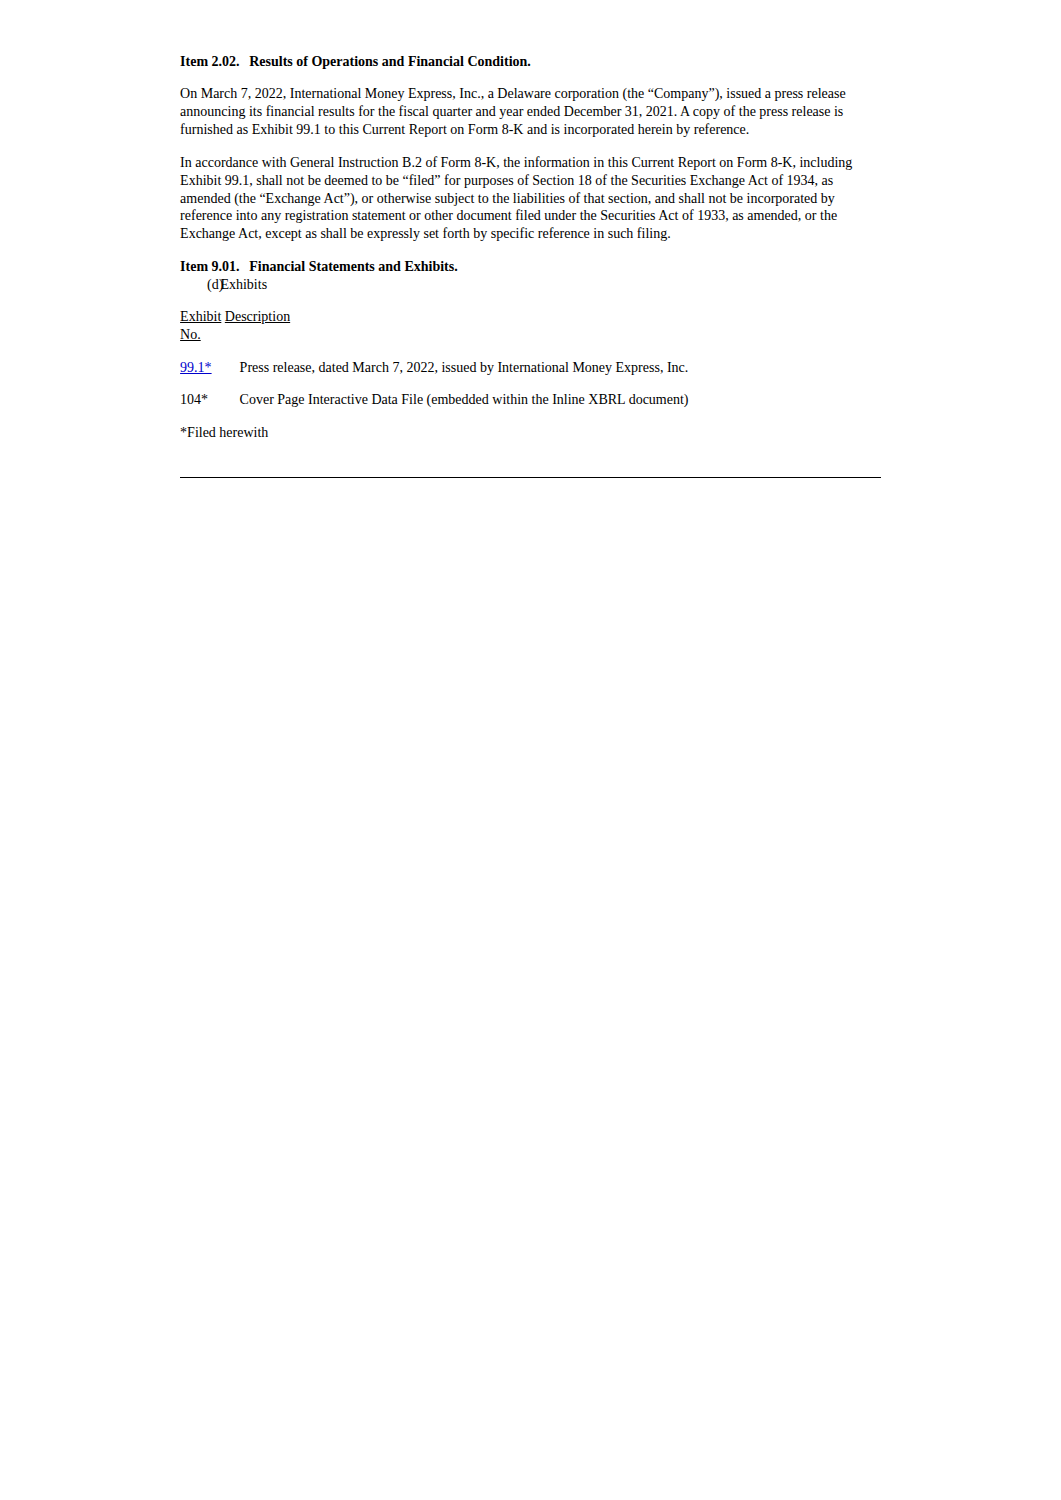Item 2.02. Results of Operations and Financial Condition.
On March 7, 2022, International Money Express, Inc., a Delaware corporation (the “Company”), issued a press release announcing its financial results for the fiscal quarter and year ended December 31, 2021. A copy of the press release is furnished as Exhibit 99.1 to this Current Report on Form 8-K and is incorporated herein by reference.
In accordance with General Instruction B.2 of Form 8-K, the information in this Current Report on Form 8-K, including Exhibit 99.1, shall not be deemed to be “filed” for purposes of Section 18 of the Securities Exchange Act of 1934, as amended (the “Exchange Act”), or otherwise subject to the liabilities of that section, and shall not be incorporated by reference into any registration statement or other document filed under the Securities Act of 1933, as amended, or the Exchange Act, except as shall be expressly set forth by specific reference in such filing.
Item 9.01. Financial Statements and Exhibits.
(d) Exhibits
Exhibit Description
No.
99.1*Press release, dated March 7, 2022, issued by International Money Express, Inc.
104*Cover Page Interactive Data File (embedded within the Inline XBRL document)
*Filed herewith